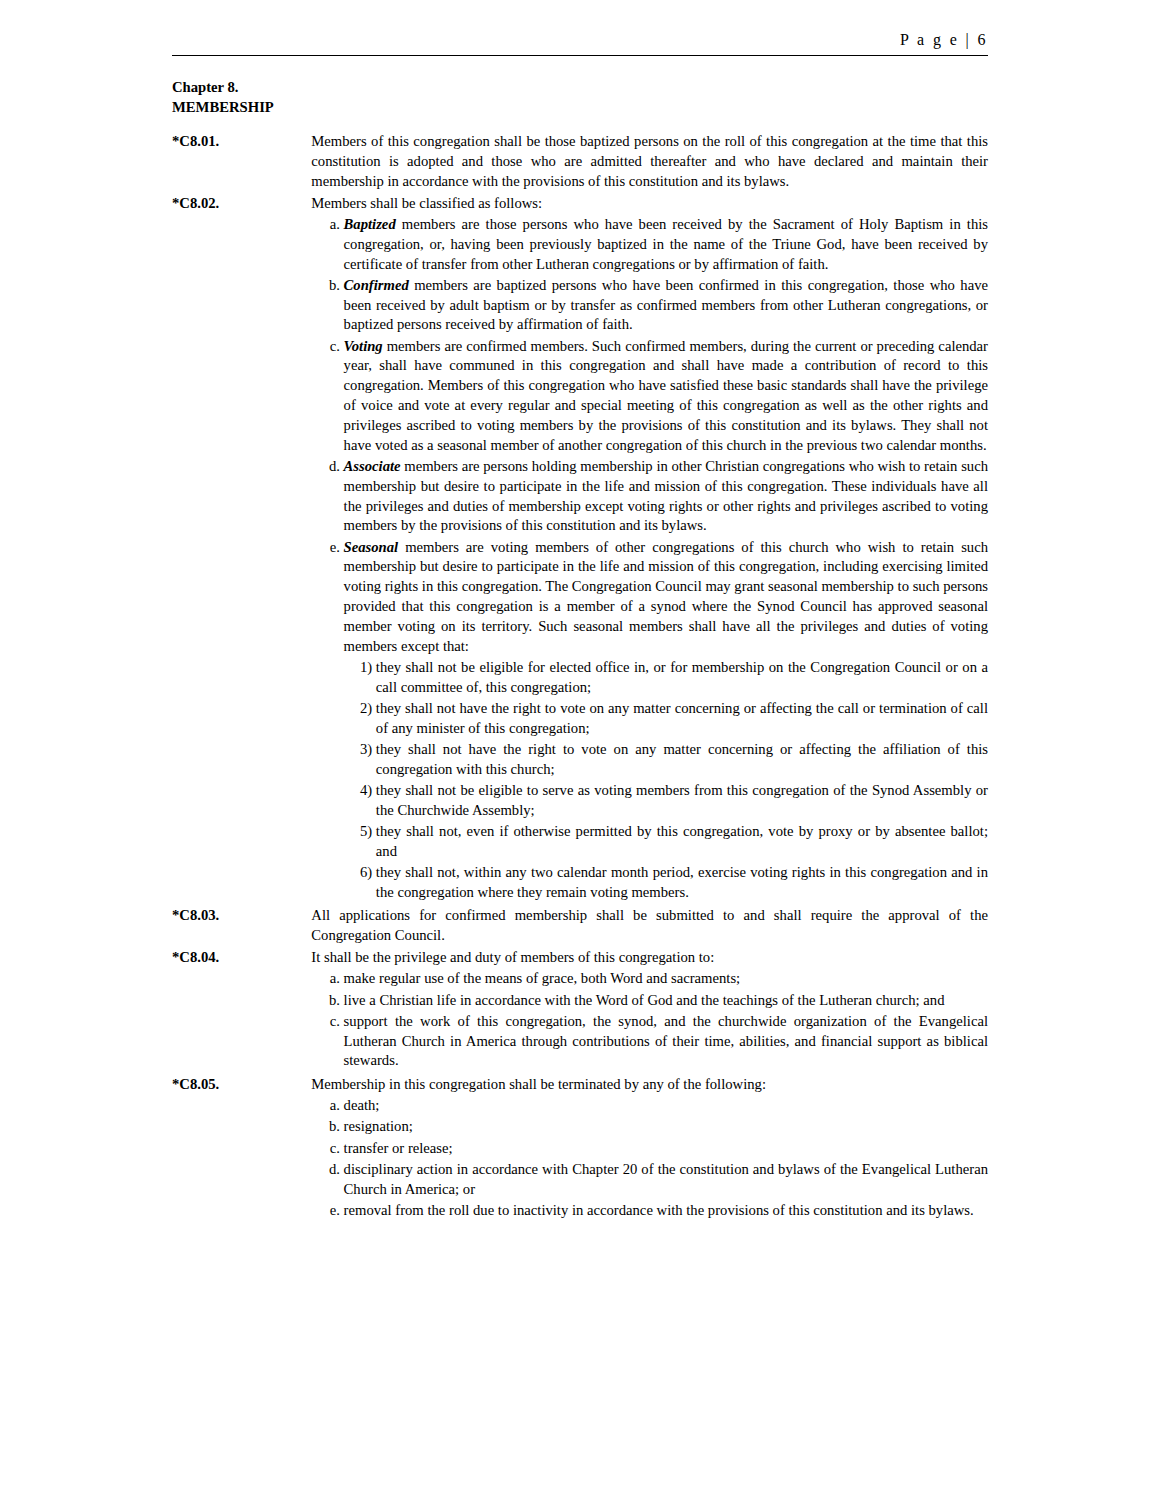P a g e | 6
Chapter 8.
MEMBERSHIP
*C8.01.
Members of this congregation shall be those baptized persons on the roll of this congregation at the time that this constitution is adopted and those who are admitted thereafter and who have declared and maintain their membership in accordance with the provisions of this constitution and its bylaws.
*C8.02.
Members shall be classified as follows:
Baptized members are those persons who have been received by the Sacrament of Holy Baptism in this congregation, or, having been previously baptized in the name of the Triune God, have been received by certificate of transfer from other Lutheran congregations or by affirmation of faith.
Confirmed members are baptized persons who have been confirmed in this congregation, those who have been received by adult baptism or by transfer as confirmed members from other Lutheran congregations, or baptized persons received by affirmation of faith.
Voting members are confirmed members. Such confirmed members, during the current or preceding calendar year, shall have communed in this congregation and shall have made a contribution of record to this congregation. Members of this congregation who have satisfied these basic standards shall have the privilege of voice and vote at every regular and special meeting of this congregation as well as the other rights and privileges ascribed to voting members by the provisions of this constitution and its bylaws. They shall not have voted as a seasonal member of another congregation of this church in the previous two calendar months.
Associate members are persons holding membership in other Christian congregations who wish to retain such membership but desire to participate in the life and mission of this congregation. These individuals have all the privileges and duties of membership except voting rights or other rights and privileges ascribed to voting members by the provisions of this constitution and its bylaws.
Seasonal members are voting members of other congregations of this church who wish to retain such membership but desire to participate in the life and mission of this congregation, including exercising limited voting rights in this congregation. The Congregation Council may grant seasonal membership to such persons provided that this congregation is a member of a synod where the Synod Council has approved seasonal member voting on its territory. Such seasonal members shall have all the privileges and duties of voting members except that:
they shall not be eligible for elected office in, or for membership on the Congregation Council or on a call committee of, this congregation;
they shall not have the right to vote on any matter concerning or affecting the call or termination of call of any minister of this congregation;
they shall not have the right to vote on any matter concerning or affecting the affiliation of this congregation with this church;
they shall not be eligible to serve as voting members from this congregation of the Synod Assembly or the Churchwide Assembly;
they shall not, even if otherwise permitted by this congregation, vote by proxy or by absentee ballot; and
they shall not, within any two calendar month period, exercise voting rights in this congregation and in the congregation where they remain voting members.
*C8.03.
All applications for confirmed membership shall be submitted to and shall require the approval of the Congregation Council.
*C8.04.
It shall be the privilege and duty of members of this congregation to:
make regular use of the means of grace, both Word and sacraments;
live a Christian life in accordance with the Word of God and the teachings of the Lutheran church; and
support the work of this congregation, the synod, and the churchwide organization of the Evangelical Lutheran Church in America through contributions of their time, abilities, and financial support as biblical stewards.
*C8.05.
Membership in this congregation shall be terminated by any of the following:
death;
resignation;
transfer or release;
disciplinary action in accordance with Chapter 20 of the constitution and bylaws of the Evangelical Lutheran Church in America; or
removal from the roll due to inactivity in accordance with the provisions of this constitution and its bylaws.